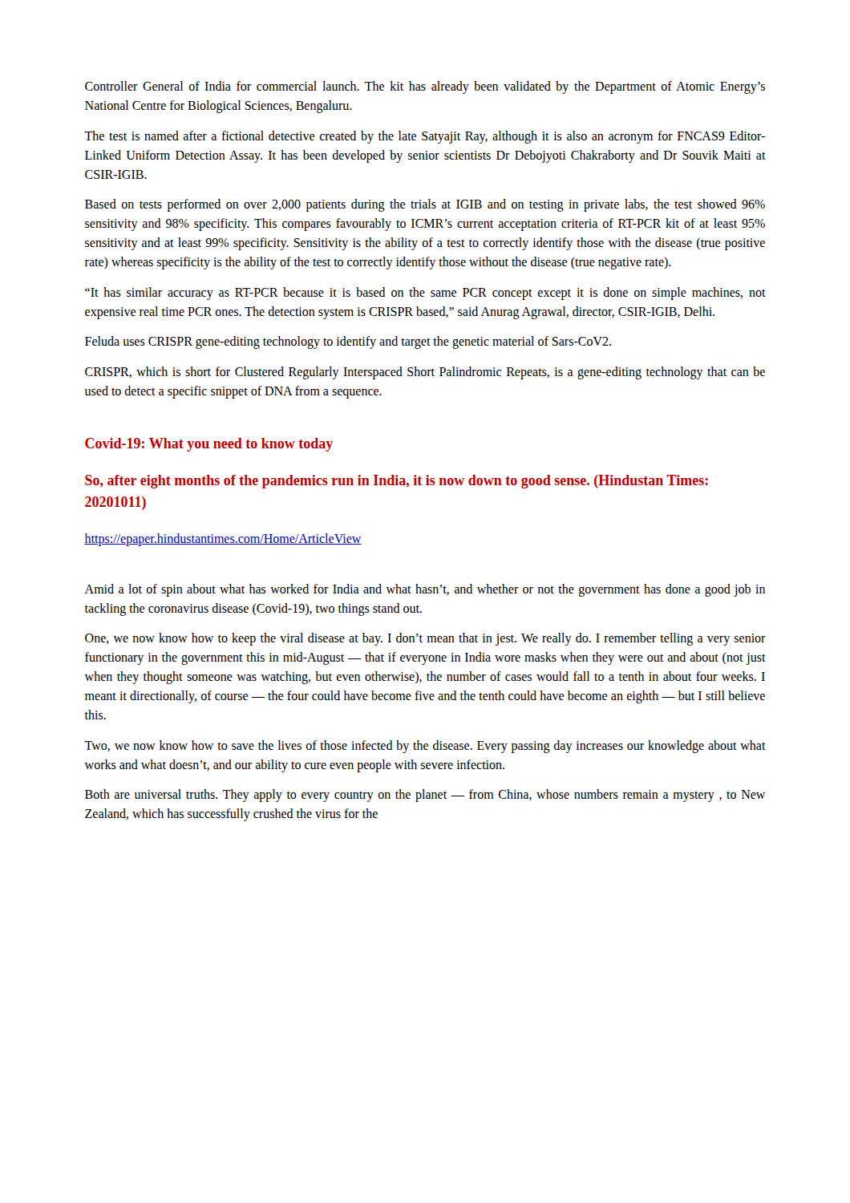Controller General of India for commercial launch. The kit has already been validated by the Department of Atomic Energy’s National Centre for Biological Sciences, Bengaluru.
The test is named after a fictional detective created by the late Satyajit Ray, although it is also an acronym for FNCAS9 Editor-Linked Uniform Detection Assay. It has been developed by senior scientists Dr Debojyoti Chakraborty and Dr Souvik Maiti at CSIR-IGIB.
Based on tests performed on over 2,000 patients during the trials at IGIB and on testing in private labs, the test showed 96% sensitivity and 98% specificity. This compares favourably to ICMR’s current acceptation criteria of RT-PCR kit of at least 95% sensitivity and at least 99% specificity. Sensitivity is the ability of a test to correctly identify those with the disease (true positive rate) whereas specificity is the ability of the test to correctly identify those without the disease (true negative rate).
“It has similar accuracy as RT-PCR because it is based on the same PCR concept except it is done on simple machines, not expensive real time PCR ones. The detection system is CRISPR based,” said Anurag Agrawal, director, CSIR-IGIB, Delhi.
Feluda uses CRISPR gene-editing technology to identify and target the genetic material of Sars-CoV2.
CRISPR, which is short for Clustered Regularly Interspaced Short Palindromic Repeats, is a gene-editing technology that can be used to detect a specific snippet of DNA from a sequence.
Covid-19: What you need to know today
So, after eight months of the pandemics run in India, it is now down to good sense. (Hindustan Times: 20201011)
https://epaper.hindustantimes.com/Home/ArticleView
Amid a lot of spin about what has worked for India and what hasn’t, and whether or not the government has done a good job in tackling the coronavirus disease (Covid-19), two things stand out.
One, we now know how to keep the viral disease at bay. I don’t mean that in jest. We really do. I remember telling a very senior functionary in the government this in mid-August — that if everyone in India wore masks when they were out and about (not just when they thought someone was watching, but even otherwise), the number of cases would fall to a tenth in about four weeks. I meant it directionally, of course — the four could have become five and the tenth could have become an eighth — but I still believe this.
Two, we now know how to save the lives of those infected by the disease. Every passing day increases our knowledge about what works and what doesn’t, and our ability to cure even people with severe infection.
Both are universal truths. They apply to every country on the planet — from China, whose numbers remain a mystery , to New Zealand, which has successfully crushed the virus for the